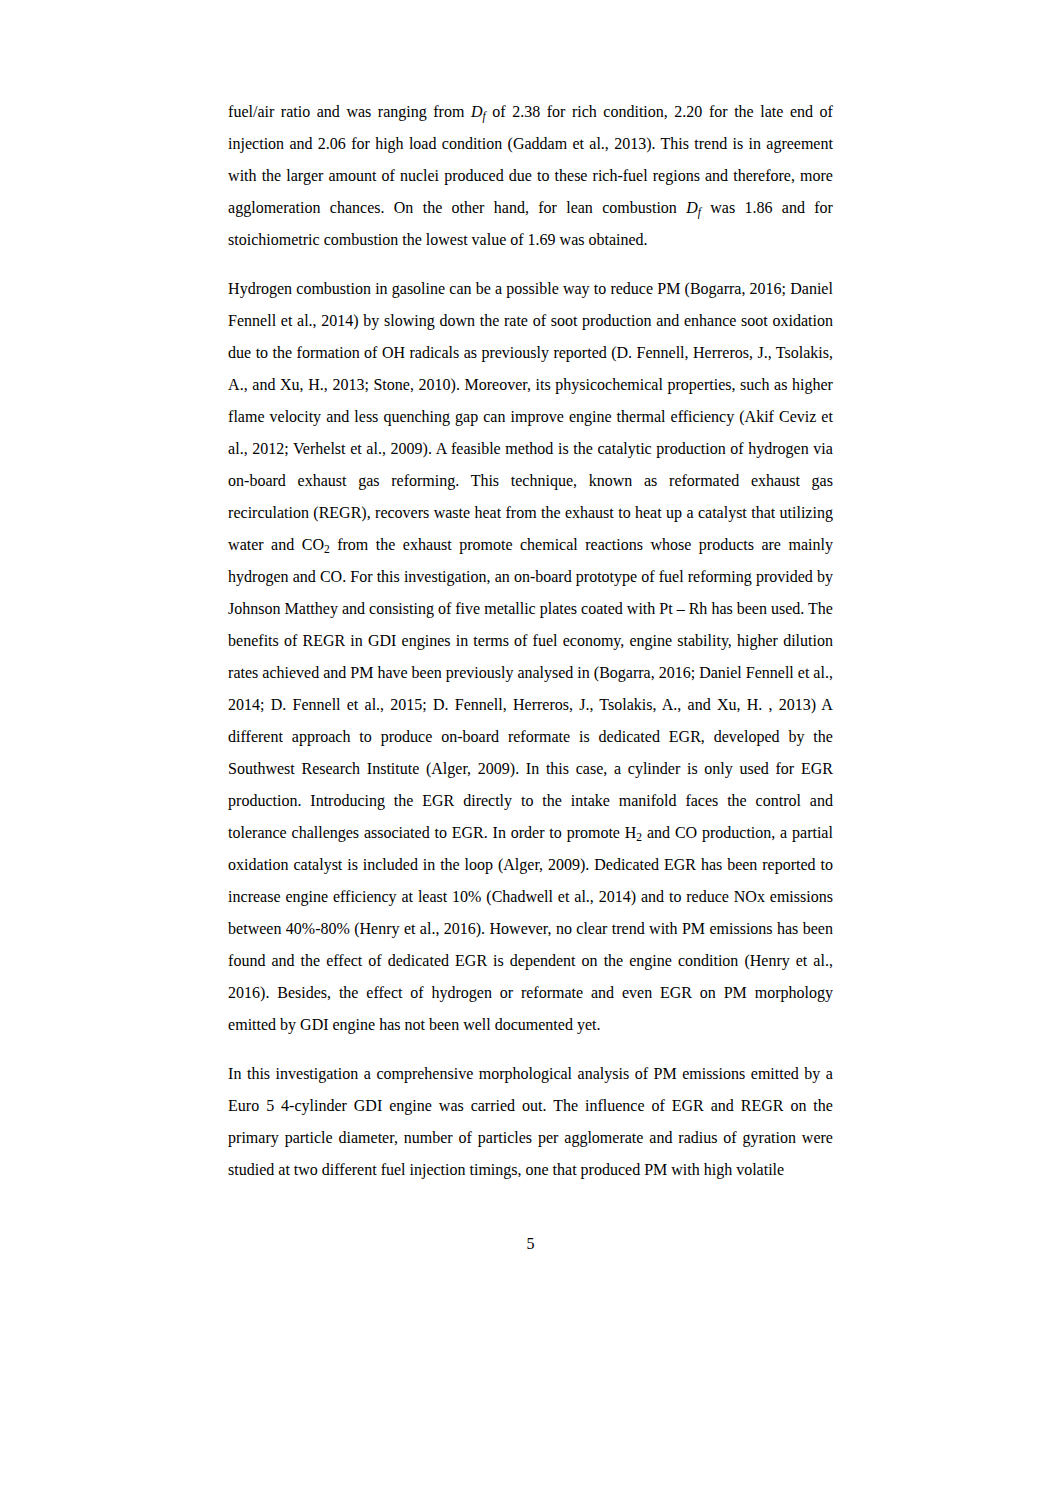fuel/air ratio and was ranging from Df of 2.38 for rich condition, 2.20 for the late end of injection and 2.06 for high load condition (Gaddam et al., 2013). This trend is in agreement with the larger amount of nuclei produced due to these rich-fuel regions and therefore, more agglomeration chances. On the other hand, for lean combustion Df was 1.86 and for stoichiometric combustion the lowest value of 1.69 was obtained.
Hydrogen combustion in gasoline can be a possible way to reduce PM (Bogarra, 2016; Daniel Fennell et al., 2014) by slowing down the rate of soot production and enhance soot oxidation due to the formation of OH radicals as previously reported (D. Fennell, Herreros, J., Tsolakis, A., and Xu, H., 2013; Stone, 2010). Moreover, its physicochemical properties, such as higher flame velocity and less quenching gap can improve engine thermal efficiency (Akif Ceviz et al., 2012; Verhelst et al., 2009). A feasible method is the catalytic production of hydrogen via on-board exhaust gas reforming. This technique, known as reformated exhaust gas recirculation (REGR), recovers waste heat from the exhaust to heat up a catalyst that utilizing water and CO2 from the exhaust promote chemical reactions whose products are mainly hydrogen and CO. For this investigation, an on-board prototype of fuel reforming provided by Johnson Matthey and consisting of five metallic plates coated with Pt – Rh has been used. The benefits of REGR in GDI engines in terms of fuel economy, engine stability, higher dilution rates achieved and PM have been previously analysed in (Bogarra, 2016; Daniel Fennell et al., 2014; D. Fennell et al., 2015; D. Fennell, Herreros, J., Tsolakis, A., and Xu, H. , 2013) A different approach to produce on-board reformate is dedicated EGR, developed by the Southwest Research Institute (Alger, 2009). In this case, a cylinder is only used for EGR production. Introducing the EGR directly to the intake manifold faces the control and tolerance challenges associated to EGR. In order to promote H2 and CO production, a partial oxidation catalyst is included in the loop (Alger, 2009). Dedicated EGR has been reported to increase engine efficiency at least 10% (Chadwell et al., 2014) and to reduce NOx emissions between 40%-80% (Henry et al., 2016). However, no clear trend with PM emissions has been found and the effect of dedicated EGR is dependent on the engine condition (Henry et al., 2016). Besides, the effect of hydrogen or reformate and even EGR on PM morphology emitted by GDI engine has not been well documented yet.
In this investigation a comprehensive morphological analysis of PM emissions emitted by a Euro 5 4-cylinder GDI engine was carried out. The influence of EGR and REGR on the primary particle diameter, number of particles per agglomerate and radius of gyration were studied at two different fuel injection timings, one that produced PM with high volatile
5